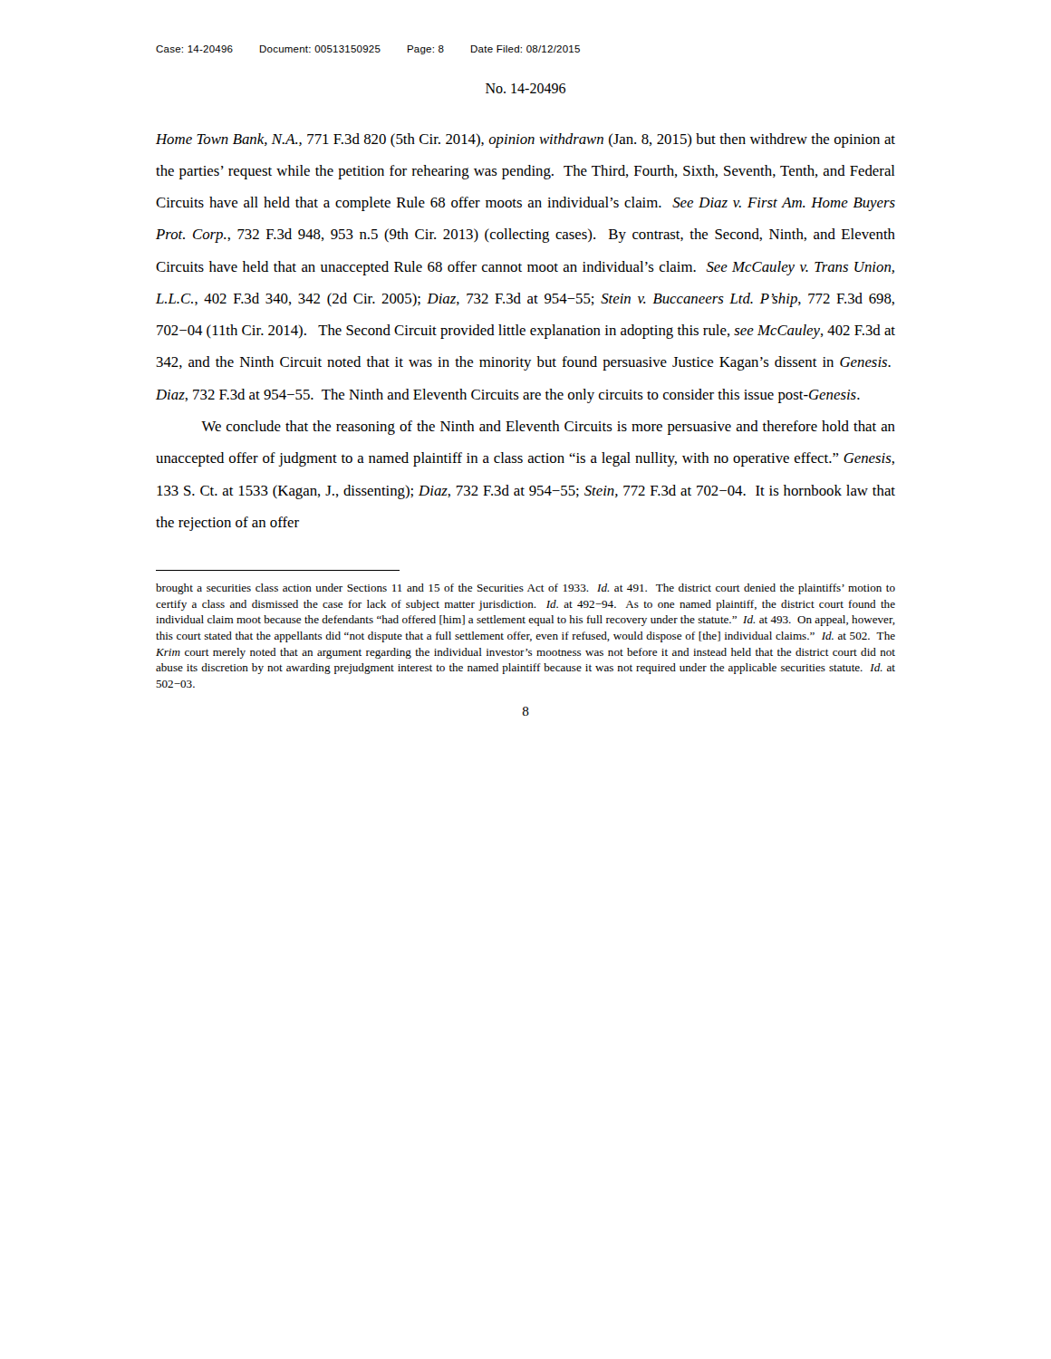Case: 14-20496 Document: 00513150925 Page: 8 Date Filed: 08/12/2015
No. 14-20496
Home Town Bank, N.A., 771 F.3d 820 (5th Cir. 2014), opinion withdrawn (Jan. 8, 2015) but then withdrew the opinion at the parties’ request while the petition for rehearing was pending. The Third, Fourth, Sixth, Seventh, Tenth, and Federal Circuits have all held that a complete Rule 68 offer moots an individual’s claim. See Diaz v. First Am. Home Buyers Prot. Corp., 732 F.3d 948, 953 n.5 (9th Cir. 2013) (collecting cases). By contrast, the Second, Ninth, and Eleventh Circuits have held that an unaccepted Rule 68 offer cannot moot an individual’s claim. See McCauley v. Trans Union, L.L.C., 402 F.3d 340, 342 (2d Cir. 2005); Diaz, 732 F.3d at 954−55; Stein v. Buccaneers Ltd. P’ship, 772 F.3d 698, 702−04 (11th Cir. 2014). The Second Circuit provided little explanation in adopting this rule, see McCauley, 402 F.3d at 342, and the Ninth Circuit noted that it was in the minority but found persuasive Justice Kagan’s dissent in Genesis. Diaz, 732 F.3d at 954−55. The Ninth and Eleventh Circuits are the only circuits to consider this issue post-Genesis.
We conclude that the reasoning of the Ninth and Eleventh Circuits is more persuasive and therefore hold that an unaccepted offer of judgment to a named plaintiff in a class action “is a legal nullity, with no operative effect.” Genesis, 133 S. Ct. at 1533 (Kagan, J., dissenting); Diaz, 732 F.3d at 954−55; Stein, 772 F.3d at 702−04. It is hornbook law that the rejection of an offer
brought a securities class action under Sections 11 and 15 of the Securities Act of 1933. Id. at 491. The district court denied the plaintiffs’ motion to certify a class and dismissed the case for lack of subject matter jurisdiction. Id. at 492−94. As to one named plaintiff, the district court found the individual claim moot because the defendants “had offered [him] a settlement equal to his full recovery under the statute.” Id. at 493. On appeal, however, this court stated that the appellants did “not dispute that a full settlement offer, even if refused, would dispose of [the] individual claims.” Id. at 502. The Krim court merely noted that an argument regarding the individual investor’s mootness was not before it and instead held that the district court did not abuse its discretion by not awarding prejudgment interest to the named plaintiff because it was not required under the applicable securities statute. Id. at 502−03.
8